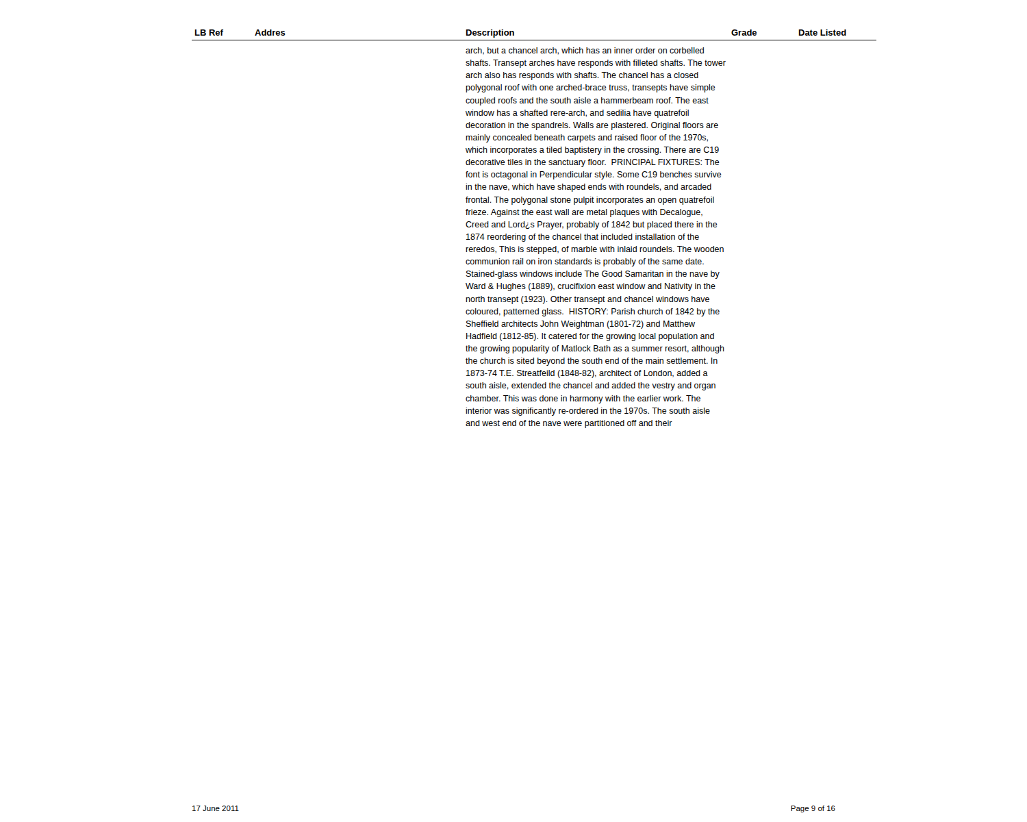| LB Ref | Addres | Description | Grade | Date Listed |
| --- | --- | --- | --- | --- |
| | | arch, but a chancel arch, which has an inner order on corbelled shafts. Transept arches have responds with filleted shafts. The tower arch also has responds with shafts. The chancel has a closed polygonal roof with one arched-brace truss, transepts have simple coupled roofs and the south aisle a hammerbeam roof. The east window has a shafted rere-arch, and sedilia have quatrefoil decoration in the spandrels. Walls are plastered. Original floors are mainly concealed beneath carpets and raised floor of the 1970s, which incorporates a tiled baptistery in the crossing. There are C19 decorative tiles in the sanctuary floor. PRINCIPAL FIXTURES: The font is octagonal in Perpendicular style. Some C19 benches survive in the nave, which have shaped ends with roundels, and arcaded frontal. The polygonal stone pulpit incorporates an open quatrefoil frieze. Against the east wall are metal plaques with Decalogue, Creed and Lord¿s Prayer, probably of 1842 but placed there in the 1874 reordering of the chancel that included installation of the reredos, This is stepped, of marble with inlaid roundels. The wooden communion rail on iron standards is probably of the same date. Stained-glass windows include The Good Samaritan in the nave by Ward & Hughes (1889), crucifixion east window and Nativity in the north transept (1923). Other transept and chancel windows have coloured, patterned glass. HISTORY: Parish church of 1842 by the Sheffield architects John Weightman (1801-72) and Matthew Hadfield (1812-85). It catered for the growing local population and the growing popularity of Matlock Bath as a summer resort, although the church is sited beyond the south end of the main settlement. In 1873-74 T.E. Streatfeild (1848-82), architect of London, added a south aisle, extended the chancel and added the vestry and organ chamber. This was done in harmony with the earlier work. The interior was significantly re-ordered in the 1970s. The south aisle and west end of the nave were partitioned off and their | | |
17 June 2011 Page 9 of 16